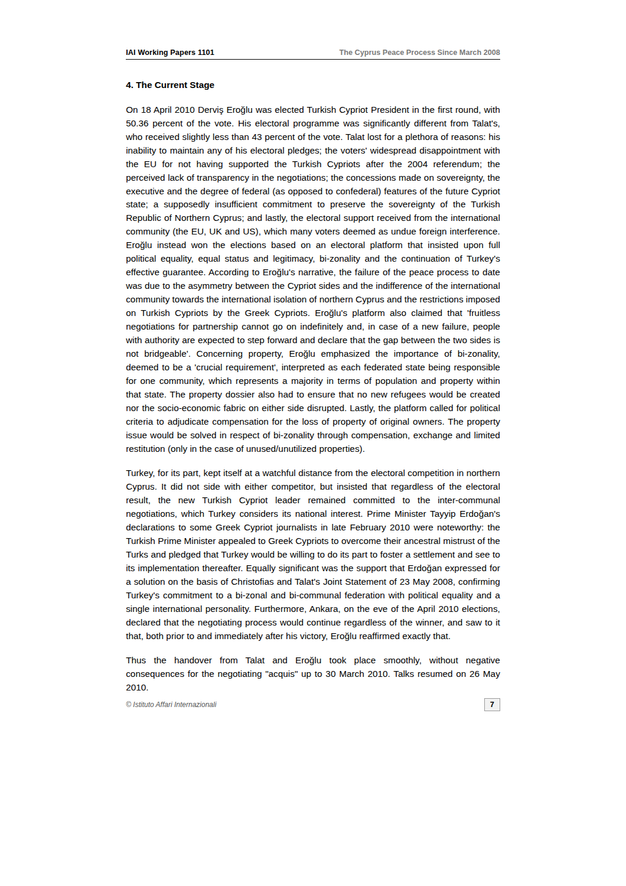IAI Working Papers 1101 The Cyprus Peace Process Since March 2008
4. The Current Stage
On 18 April 2010 Derviş Eroğlu was elected Turkish Cypriot President in the first round, with 50.36 percent of the vote. His electoral programme was significantly different from Talat's, who received slightly less than 43 percent of the vote. Talat lost for a plethora of reasons: his inability to maintain any of his electoral pledges; the voters' widespread disappointment with the EU for not having supported the Turkish Cypriots after the 2004 referendum; the perceived lack of transparency in the negotiations; the concessions made on sovereignty, the executive and the degree of federal (as opposed to confederal) features of the future Cypriot state; a supposedly insufficient commitment to preserve the sovereignty of the Turkish Republic of Northern Cyprus; and lastly, the electoral support received from the international community (the EU, UK and US), which many voters deemed as undue foreign interference. Eroğlu instead won the elections based on an electoral platform that insisted upon full political equality, equal status and legitimacy, bi-zonality and the continuation of Turkey's effective guarantee. According to Eroğlu's narrative, the failure of the peace process to date was due to the asymmetry between the Cypriot sides and the indifference of the international community towards the international isolation of northern Cyprus and the restrictions imposed on Turkish Cypriots by the Greek Cypriots. Eroğlu's platform also claimed that 'fruitless negotiations for partnership cannot go on indefinitely and, in case of a new failure, people with authority are expected to step forward and declare that the gap between the two sides is not bridgeable'. Concerning property, Eroğlu emphasized the importance of bi-zonality, deemed to be a 'crucial requirement', interpreted as each federated state being responsible for one community, which represents a majority in terms of population and property within that state. The property dossier also had to ensure that no new refugees would be created nor the socio-economic fabric on either side disrupted. Lastly, the platform called for political criteria to adjudicate compensation for the loss of property of original owners. The property issue would be solved in respect of bi-zonality through compensation, exchange and limited restitution (only in the case of unused/unutilized properties).
Turkey, for its part, kept itself at a watchful distance from the electoral competition in northern Cyprus. It did not side with either competitor, but insisted that regardless of the electoral result, the new Turkish Cypriot leader remained committed to the inter-communal negotiations, which Turkey considers its national interest. Prime Minister Tayyip Erdoğan's declarations to some Greek Cypriot journalists in late February 2010 were noteworthy: the Turkish Prime Minister appealed to Greek Cypriots to overcome their ancestral mistrust of the Turks and pledged that Turkey would be willing to do its part to foster a settlement and see to its implementation thereafter. Equally significant was the support that Erdoğan expressed for a solution on the basis of Christofias and Talat's Joint Statement of 23 May 2008, confirming Turkey's commitment to a bi-zonal and bi-communal federation with political equality and a single international personality. Furthermore, Ankara, on the eve of the April 2010 elections, declared that the negotiating process would continue regardless of the winner, and saw to it that, both prior to and immediately after his victory, Eroğlu reaffirmed exactly that.
Thus the handover from Talat and Eroğlu took place smoothly, without negative consequences for the negotiating "acquis" up to 30 March 2010. Talks resumed on 26 May 2010.
© Istituto Affari Internazionali 7